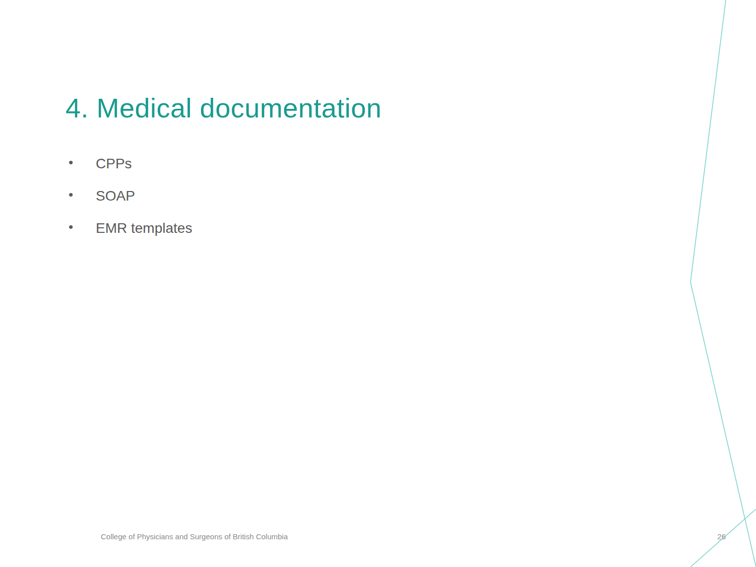4. Medical documentation
CPPs
SOAP
EMR templates
College of Physicians and Surgeons of British Columbia
26